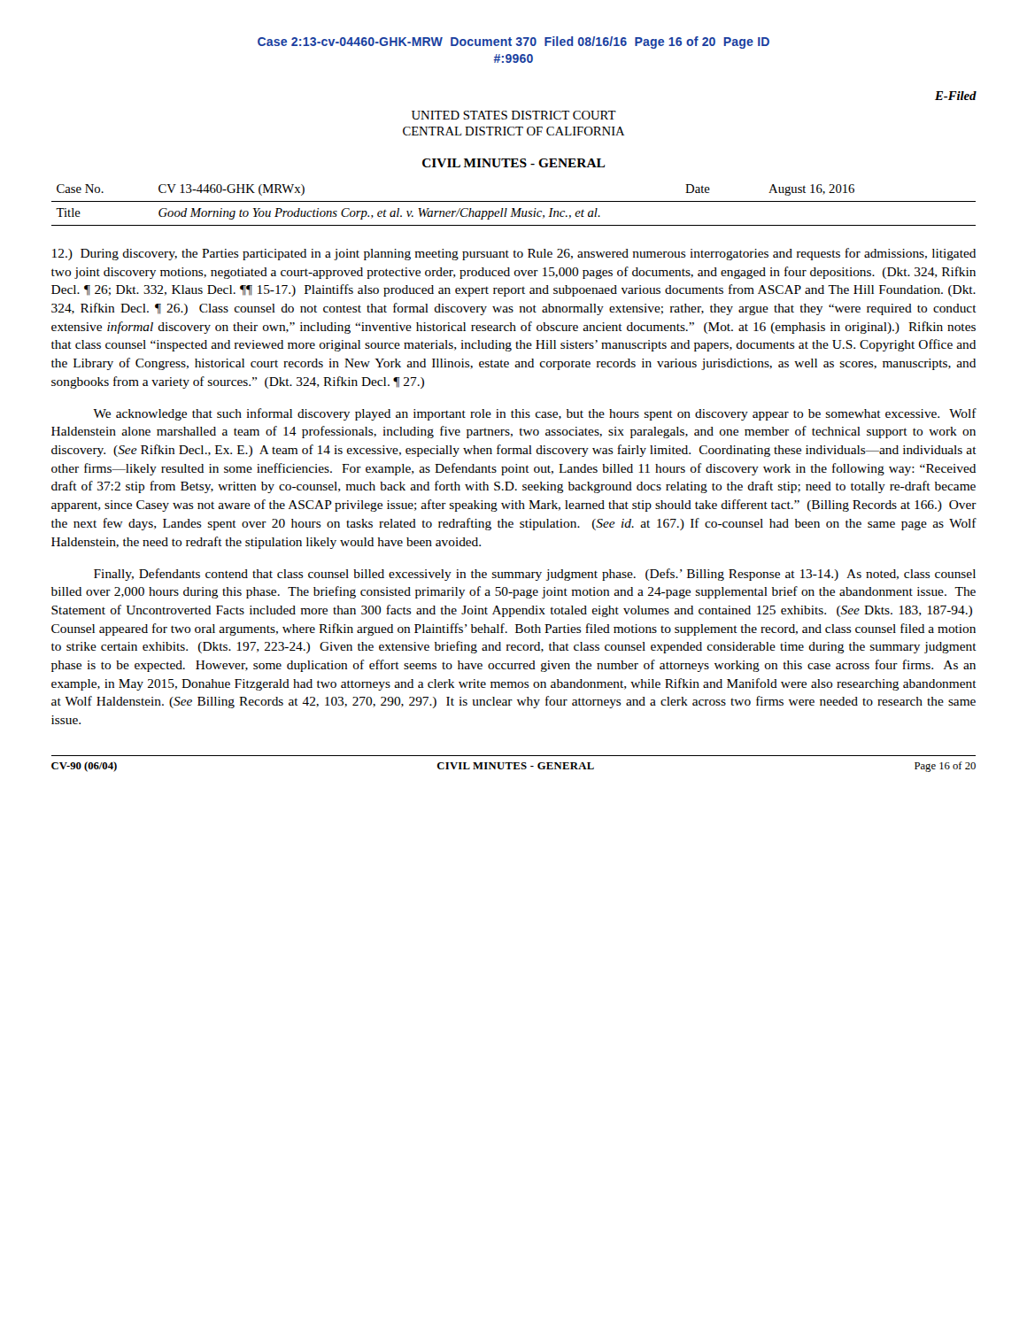Case 2:13-cv-04460-GHK-MRW Document 370 Filed 08/16/16 Page 16 of 20 Page ID
#:9960
E-Filed
UNITED STATES DISTRICT COURT
CENTRAL DISTRICT OF CALIFORNIA
CIVIL MINUTES - GENERAL
| Case No. | CV 13-4460-GHK (MRWx) | Date | August 16, 2016 |
| Title | Good Morning to You Productions Corp., et al. v. Warner/Chappell Music, Inc., et al. |
12.) During discovery, the Parties participated in a joint planning meeting pursuant to Rule 26, answered numerous interrogatories and requests for admissions, litigated two joint discovery motions, negotiated a court-approved protective order, produced over 15,000 pages of documents, and engaged in four depositions. (Dkt. 324, Rifkin Decl. ¶ 26; Dkt. 332, Klaus Decl. ¶¶ 15-17.) Plaintiffs also produced an expert report and subpoenaed various documents from ASCAP and The Hill Foundation. (Dkt. 324, Rifkin Decl. ¶ 26.) Class counsel do not contest that formal discovery was not abnormally extensive; rather, they argue that they “were required to conduct extensive informal discovery on their own,” including “inventive historical research of obscure ancient documents.” (Mot. at 16 (emphasis in original).) Rifkin notes that class counsel “inspected and reviewed more original source materials, including the Hill sisters’ manuscripts and papers, documents at the U.S. Copyright Office and the Library of Congress, historical court records in New York and Illinois, estate and corporate records in various jurisdictions, as well as scores, manuscripts, and songbooks from a variety of sources.” (Dkt. 324, Rifkin Decl. ¶ 27.)
We acknowledge that such informal discovery played an important role in this case, but the hours spent on discovery appear to be somewhat excessive. Wolf Haldenstein alone marshalled a team of 14 professionals, including five partners, two associates, six paralegals, and one member of technical support to work on discovery. (See Rifkin Decl., Ex. E.) A team of 14 is excessive, especially when formal discovery was fairly limited. Coordinating these individuals—and individuals at other firms—likely resulted in some inefficiencies. For example, as Defendants point out, Landes billed 11 hours of discovery work in the following way: “Received draft of 37:2 stip from Betsy, written by co-counsel, much back and forth with S.D. seeking background docs relating to the draft stip; need to totally re-draft became apparent, since Casey was not aware of the ASCAP privilege issue; after speaking with Mark, learned that stip should take different tact.” (Billing Records at 166.) Over the next few days, Landes spent over 20 hours on tasks related to redrafting the stipulation. (See id. at 167.) If co-counsel had been on the same page as Wolf Haldenstein, the need to redraft the stipulation likely would have been avoided.
Finally, Defendants contend that class counsel billed excessively in the summary judgment phase. (Defs.’ Billing Response at 13-14.) As noted, class counsel billed over 2,000 hours during this phase. The briefing consisted primarily of a 50-page joint motion and a 24-page supplemental brief on the abandonment issue. The Statement of Uncontroverted Facts included more than 300 facts and the Joint Appendix totaled eight volumes and contained 125 exhibits. (See Dkts. 183, 187-94.) Counsel appeared for two oral arguments, where Rifkin argued on Plaintiffs’ behalf. Both Parties filed motions to supplement the record, and class counsel filed a motion to strike certain exhibits. (Dkts. 197, 223-24.) Given the extensive briefing and record, that class counsel expended considerable time during the summary judgment phase is to be expected. However, some duplication of effort seems to have occurred given the number of attorneys working on this case across four firms. As an example, in May 2015, Donahue Fitzgerald had two attorneys and a clerk write memos on abandonment, while Rifkin and Manifold were also researching abandonment at Wolf Haldenstein. (See Billing Records at 42, 103, 270, 290, 297.) It is unclear why four attorneys and a clerk across two firms were needed to research the same issue.
CV-90 (06/04) CIVIL MINUTES - GENERAL Page 16 of 20